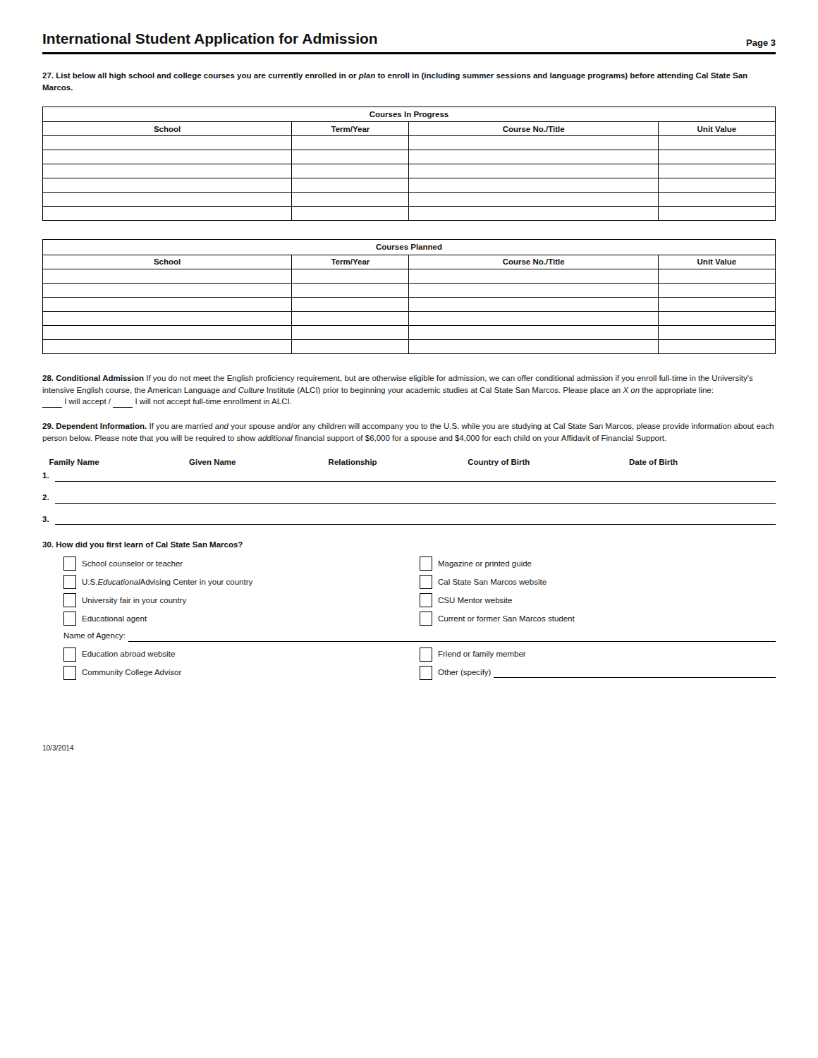International Student Application for Admission
Page 3
27. List below all high school and college courses you are currently enrolled in or plan to enroll in (including summer sessions and language programs) before attending Cal State San Marcos.
Courses In Progress
| School | Term/Year | Course No./Title | Unit Value |
| --- | --- | --- | --- |
Courses Planned
| School | Term/Year | Course No./Title | Unit Value |
| --- | --- | --- | --- |
28. Conditional Admission If you do not meet the English proficiency requirement, but are otherwise eligible for admission, we can offer conditional admission if you enroll full-time in the University's intensive English course, the American Language and Culture Institute (ALCI) prior to beginning your academic studies at Cal State San Marcos. Please place an X on the appropriate line:
I will accept / I will not accept full-time enrollment in ALCI.
29. Dependent Information. If you are married and your spouse and/or any children will accompany you to the U.S. while you are studying at Cal State San Marcos, please provide information about each person below. Please note that you will be required to show additional financial support of $6,000 for a spouse and $4,000 for each child on your Affidavit of Financial Support.
Family Name Given Name Relationship Country of Birth Date of Birth
1.
2.
3.
30. How did you first learn of Cal State San Marcos?
School counselor or teacher
Magazine or printed guide
U.S. Educational Advising Center in your country
Cal State San Marcos website
University fair in your country
CSU Mentor website
Educational agent
Current or former San Marcos student
Name of Agency:
Education abroad website
Friend or family member
Community College Advisor
Other (specify)
10/3/2014